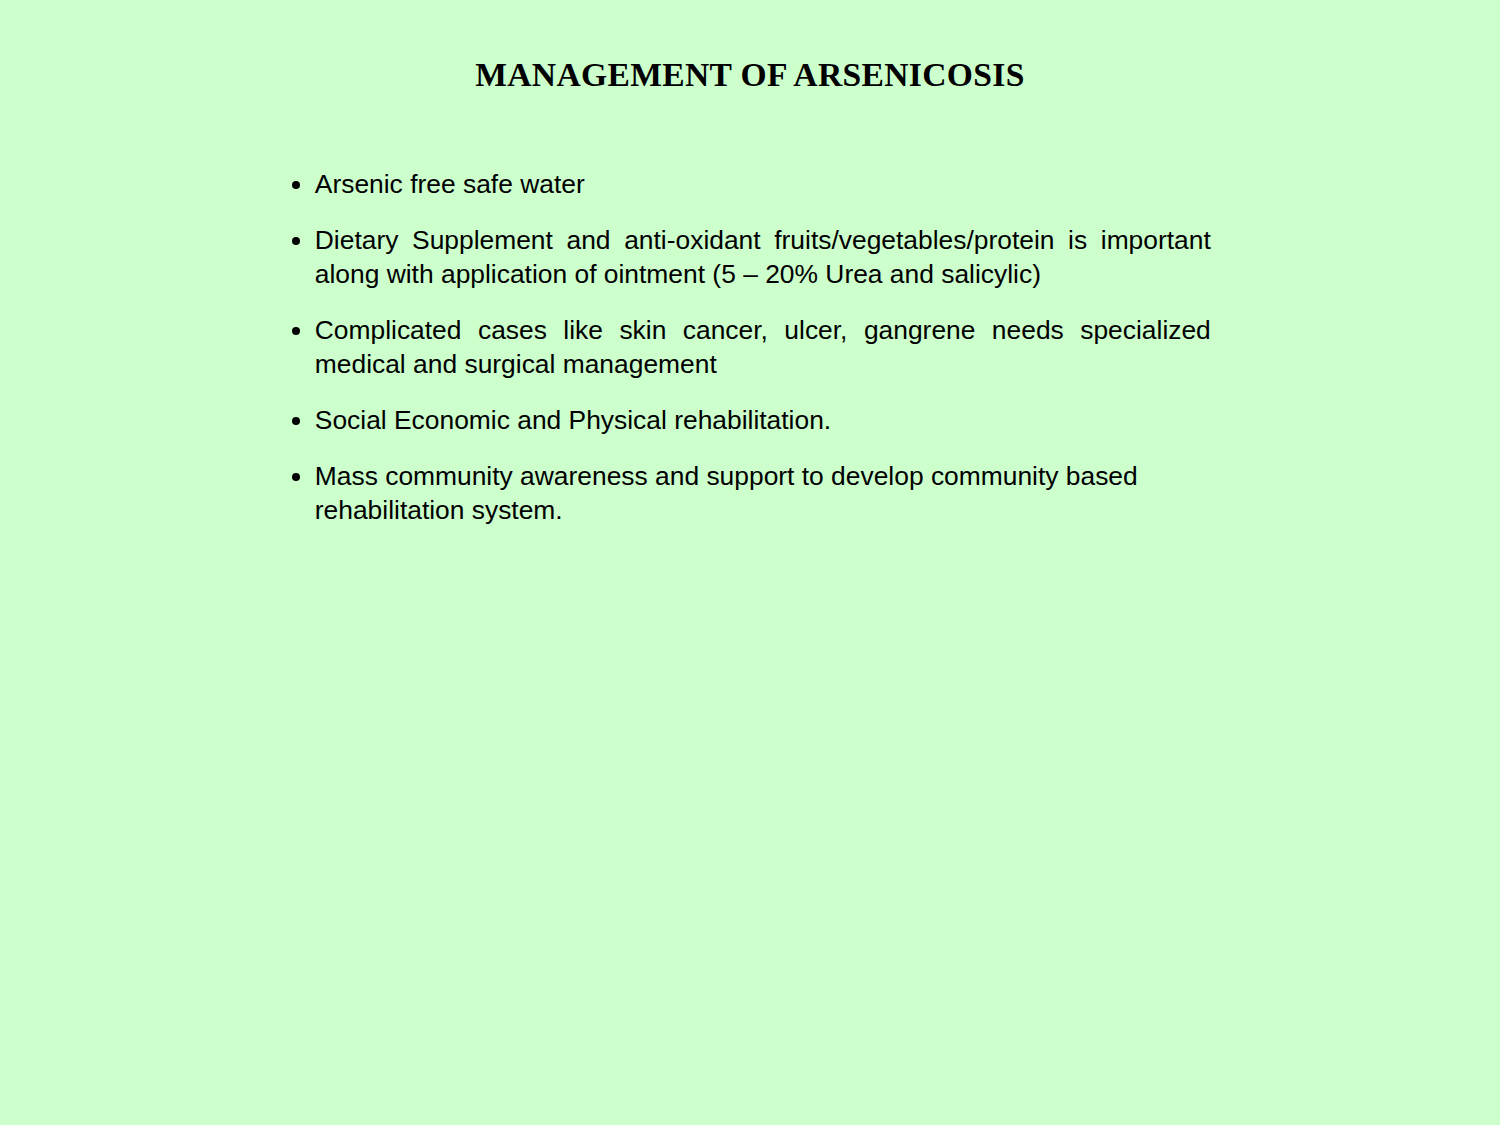MANAGEMENT OF ARSENICOSIS
Arsenic free safe water
Dietary Supplement and anti-oxidant fruits/vegetables/protein is important along with application of ointment (5 – 20% Urea and salicylic)
Complicated cases like skin cancer, ulcer, gangrene needs specialized medical and surgical management
Social Economic and Physical rehabilitation.
Mass community awareness and support to develop community based rehabilitation system.